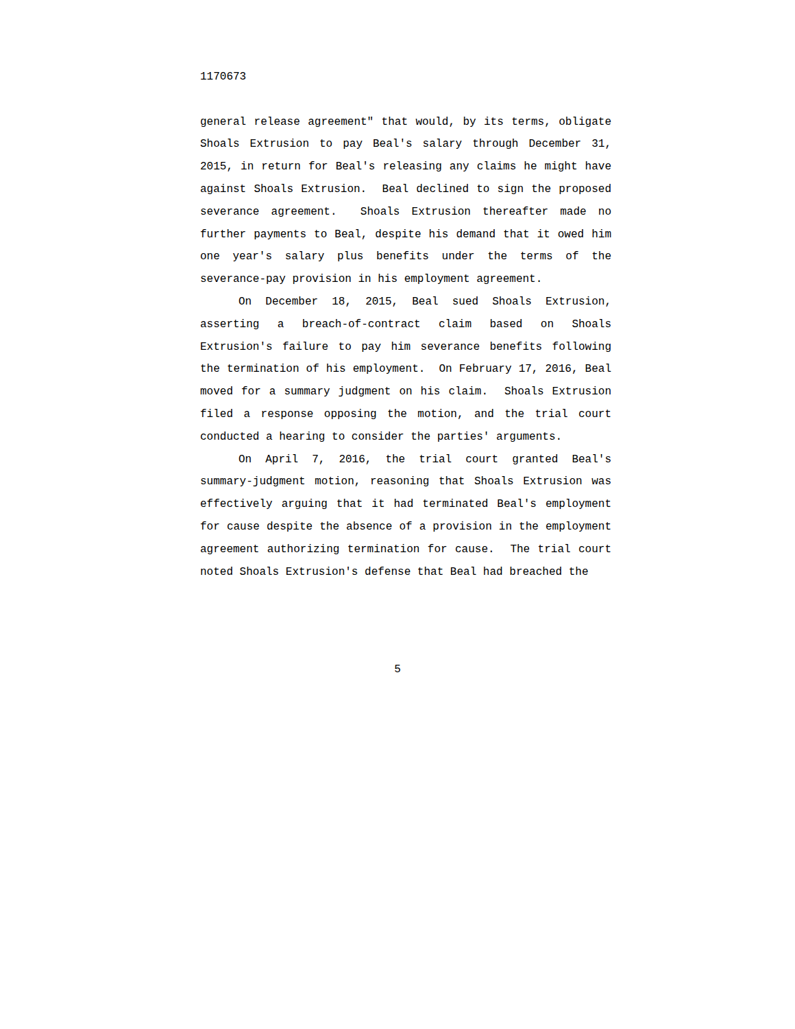1170673
general release agreement" that would, by its terms, obligate Shoals Extrusion to pay Beal's salary through December 31, 2015, in return for Beal's releasing any claims he might have against Shoals Extrusion. Beal declined to sign the proposed severance agreement. Shoals Extrusion thereafter made no further payments to Beal, despite his demand that it owed him one year's salary plus benefits under the terms of the severance-pay provision in his employment agreement.
On December 18, 2015, Beal sued Shoals Extrusion, asserting a breach-of-contract claim based on Shoals Extrusion's failure to pay him severance benefits following the termination of his employment. On February 17, 2016, Beal moved for a summary judgment on his claim. Shoals Extrusion filed a response opposing the motion, and the trial court conducted a hearing to consider the parties' arguments.
On April 7, 2016, the trial court granted Beal's summary-judgment motion, reasoning that Shoals Extrusion was effectively arguing that it had terminated Beal's employment for cause despite the absence of a provision in the employment agreement authorizing termination for cause. The trial court noted Shoals Extrusion's defense that Beal had breached the
5